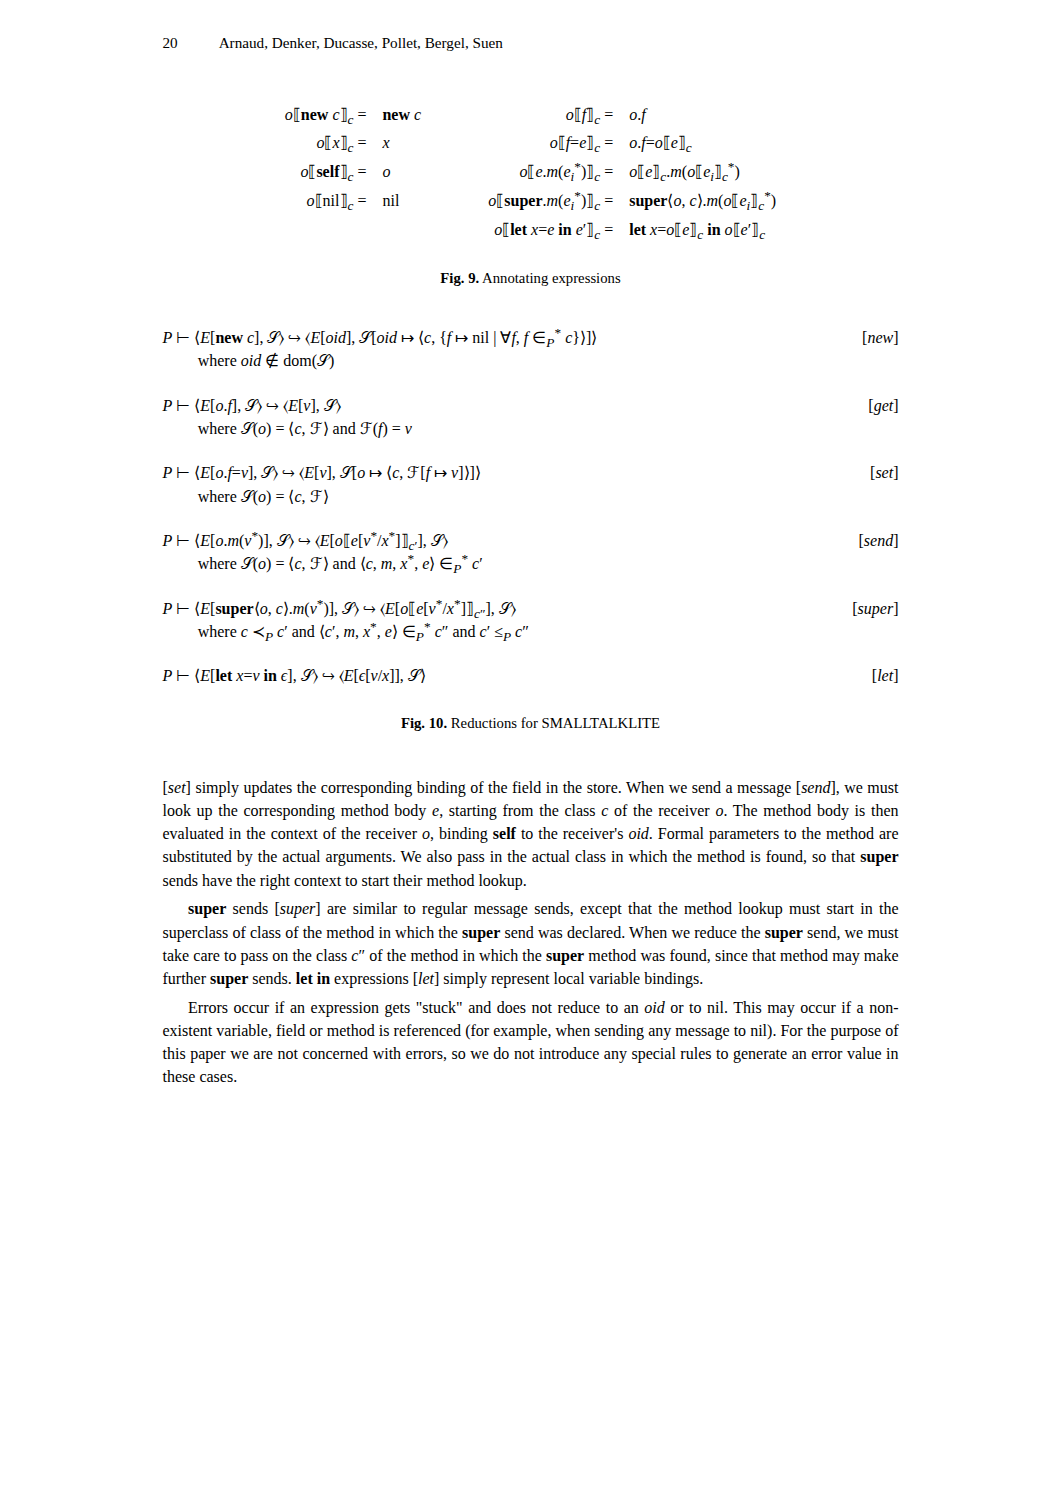20 Arnaud, Denker, Ducasse, Pollet, Bergel, Suen
| o ⟦ new c ⟧ c = | new c | | o ⟦ f ⟧ c = | o . f |
| o ⟦ x ⟧ c = | x | | o ⟦ f = e ⟧ c = | o . f = o ⟦ e ⟧ c |
| o ⟦ self ⟧ c = | o | | o ⟦ e . m ( e i * )⟧ c = | o ⟦ e ⟧ c . m ( o ⟦ e i ⟧ c * ) |
| o ⟦nil⟧ c = | nil | | o ⟦ super . m ( e i * )⟧ c = | super ⟨ o , c ⟩. m ( o ⟦ e i ⟧ c * ) |
| | | | o ⟦ let x = e in e ′⟧ c = | let x = o ⟦ e ⟧ c in o ⟦ e ′⟧ c |
Fig. 9. Annotating expressions
| P ⊢ ⟨ E [ new c ], 𝒮⟩ ↪ ⟨ E [ oid ], 𝒮[ oid ↦ ⟨ c , { f ↦ nil / ∀ f , f ∈ P * c }⟩]⟩ where oid ∉ dom(𝒮) | [ new ] |
| P ⊢ ⟨ E [ o . f ], 𝒮⟩ ↪ ⟨ E [ v ], 𝒮⟩ where 𝒮( o ) = ⟨ c , ℱ⟩ and ℱ( f ) = v | [ get ] |
| P ⊢ ⟨ E [ o . f = v ], 𝒮⟩ ↪ ⟨ E [ v ], 𝒮[ o ↦ ⟨ c , ℱ[ f ↦ v ]⟩]⟩ where 𝒮( o ) = ⟨ c , ℱ⟩ | [ set ] |
| P ⊢ ⟨ E [ o . m ( v * )], 𝒮⟩ ↪ ⟨ E [ o ⟦ e [ v * / x * ]⟧ c ′ ], 𝒮⟩ where 𝒮( o ) = ⟨ c , ℱ⟩ and ⟨ c , m , x * , e ⟩ ∈ P * c ′ | [ send ] |
| P ⊢ ⟨ E [ super ⟨ o , c ⟩. m ( v * )], 𝒮⟩ ↪ ⟨ E [ o ⟦ e [ v * / x * ]⟧ c ″ ], 𝒮⟩ where c ≺ P c ′ and ⟨ c ′, m , x * , e ⟩ ∈ P * c ″ and c ′ ≤ P c ″ | [ super ] |
| P ⊢ ⟨ E [ let x = v in ϵ ], 𝒮⟩ ↪ ⟨ E [ ϵ [ v / x ]], 𝒮⟩ | [ let ] |
Fig. 10. Reductions for SMALLTALKLITE
[set] simply updates the corresponding binding of the field in the store. When we send a message [send], we must look up the corresponding method body e, starting from the class c of the receiver o. The method body is then evaluated in the context of the receiver o, binding self to the receiver's oid. Formal parameters to the method are substituted by the actual arguments. We also pass in the actual class in which the method is found, so that super sends have the right context to start their method lookup.
super sends [super] are similar to regular message sends, except that the method lookup must start in the superclass of class of the method in which the super send was declared. When we reduce the super send, we must take care to pass on the class c″ of the method in which the super method was found, since that method may make further super sends. let in expressions [let] simply represent local variable bindings.
Errors occur if an expression gets "stuck" and does not reduce to an oid or to nil. This may occur if a non-existent variable, field or method is referenced (for example, when sending any message to nil). For the purpose of this paper we are not concerned with errors, so we do not introduce any special rules to generate an error value in these cases.